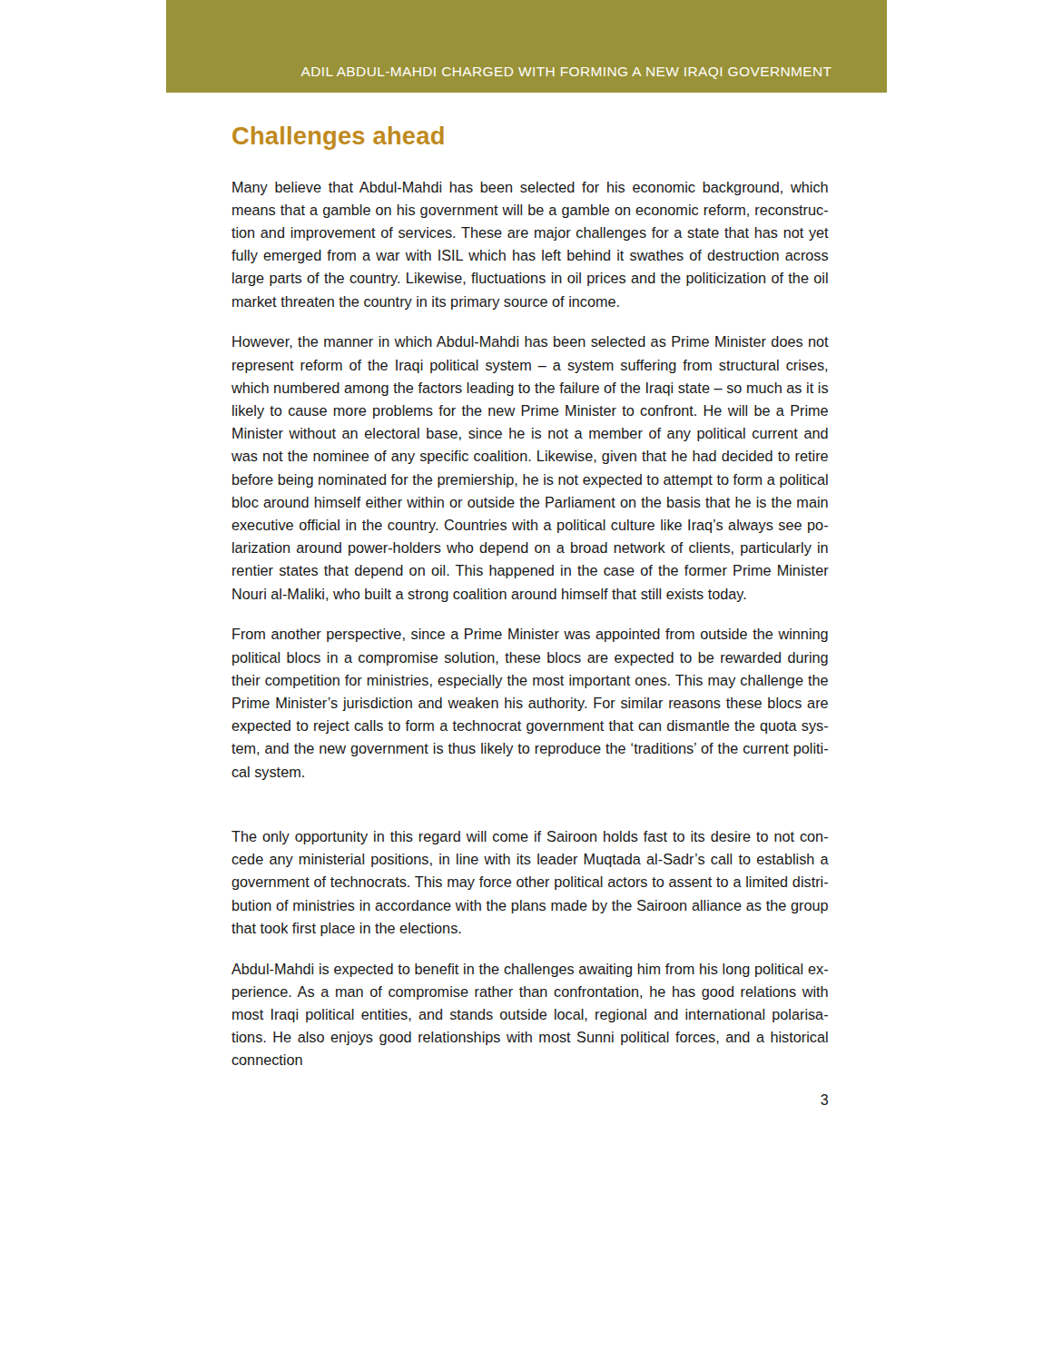Adil Abdul-Mahdi charged with forming a new Iraqi government
Challenges ahead
Many believe that Abdul-Mahdi has been selected for his economic background, which means that a gamble on his government will be a gamble on economic reform, reconstruction and improvement of services. These are major challenges for a state that has not yet fully emerged from a war with ISIL which has left behind it swathes of destruction across large parts of the country. Likewise, fluctuations in oil prices and the politicization of the oil market threaten the country in its primary source of income.
However, the manner in which Abdul-Mahdi has been selected as Prime Minister does not represent reform of the Iraqi political system – a system suffering from structural crises, which numbered among the factors leading to the failure of the Iraqi state – so much as it is likely to cause more problems for the new Prime Minister to confront. He will be a Prime Minister without an electoral base, since he is not a member of any political current and was not the nominee of any specific coalition. Likewise, given that he had decided to retire before being nominated for the premiership, he is not expected to attempt to form a political bloc around himself either within or outside the Parliament on the basis that he is the main executive official in the country. Countries with a political culture like Iraq’s always see polarization around power-holders who depend on a broad network of clients, particularly in rentier states that depend on oil. This happened in the case of the former Prime Minister Nouri al-Maliki, who built a strong coalition around himself that still exists today.
From another perspective, since a Prime Minister was appointed from outside the winning political blocs in a compromise solution, these blocs are expected to be rewarded during their competition for ministries, especially the most important ones. This may challenge the Prime Minister’s jurisdiction and weaken his authority. For similar reasons these blocs are expected to reject calls to form a technocrat government that can dismantle the quota system, and the new government is thus likely to reproduce the ‘traditions’ of the current political system.
The only opportunity in this regard will come if Sairoon holds fast to its desire to not concede any ministerial positions, in line with its leader Muqtada al-Sadr’s call to establish a government of technocrats. This may force other political actors to assent to a limited distribution of ministries in accordance with the plans made by the Sairoon alliance as the group that took first place in the elections.
Abdul-Mahdi is expected to benefit in the challenges awaiting him from his long political experience. As a man of compromise rather than confrontation, he has good relations with most Iraqi political entities, and stands outside local, regional and international polarisations. He also enjoys good relationships with most Sunni political forces, and a historical connection
3